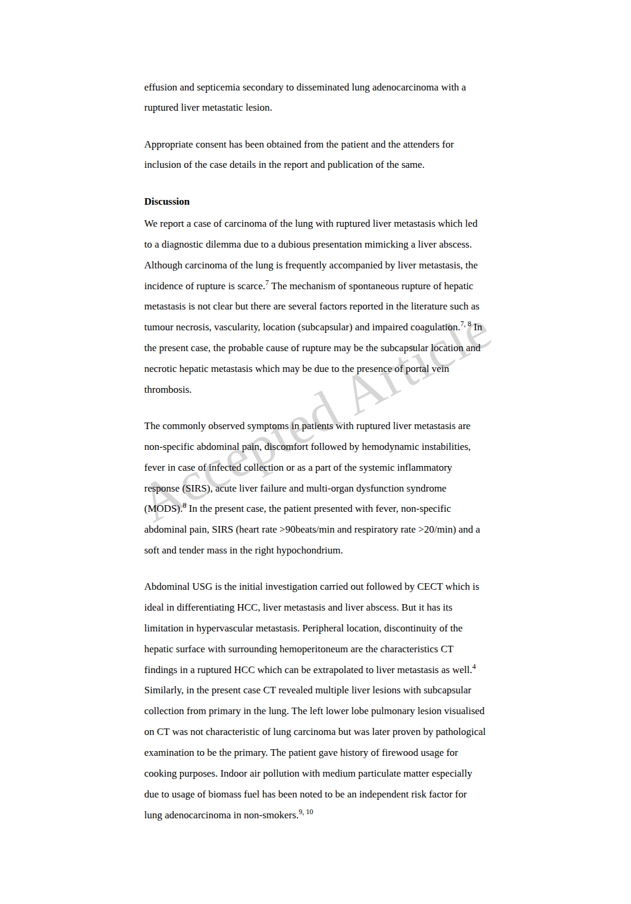Accepted Article
effusion and septicemia secondary to disseminated lung adenocarcinoma with a ruptured liver metastatic lesion.
Appropriate consent has been obtained from the patient and the attenders for inclusion of the case details in the report and publication of the same.
Discussion
We report a case of carcinoma of the lung with ruptured liver metastasis which led to a diagnostic dilemma due to a dubious presentation mimicking a liver abscess. Although carcinoma of the lung is frequently accompanied by liver metastasis, the incidence of rupture is scarce.7 The mechanism of spontaneous rupture of hepatic metastasis is not clear but there are several factors reported in the literature such as tumour necrosis, vascularity, location (subcapsular) and impaired coagulation.7, 8 In the present case, the probable cause of rupture may be the subcapsular location and necrotic hepatic metastasis which may be due to the presence of portal vein thrombosis.
The commonly observed symptoms in patients with ruptured liver metastasis are non-specific abdominal pain, discomfort followed by hemodynamic instabilities, fever in case of infected collection or as a part of the systemic inflammatory response (SIRS), acute liver failure and multi-organ dysfunction syndrome (MODS).8 In the present case, the patient presented with fever, non-specific abdominal pain, SIRS (heart rate >90beats/min and respiratory rate >20/min) and a soft and tender mass in the right hypochondrium.
Abdominal USG is the initial investigation carried out followed by CECT which is ideal in differentiating HCC, liver metastasis and liver abscess. But it has its limitation in hypervascular metastasis. Peripheral location, discontinuity of the hepatic surface with surrounding hemoperitoneum are the characteristics CT findings in a ruptured HCC which can be extrapolated to liver metastasis as well.4 Similarly, in the present case CT revealed multiple liver lesions with subcapsular collection from primary in the lung. The left lower lobe pulmonary lesion visualised on CT was not characteristic of lung carcinoma but was later proven by pathological examination to be the primary. The patient gave history of firewood usage for cooking purposes. Indoor air pollution with medium particulate matter especially due to usage of biomass fuel has been noted to be an independent risk factor for lung adenocarcinoma in non-smokers.9, 10